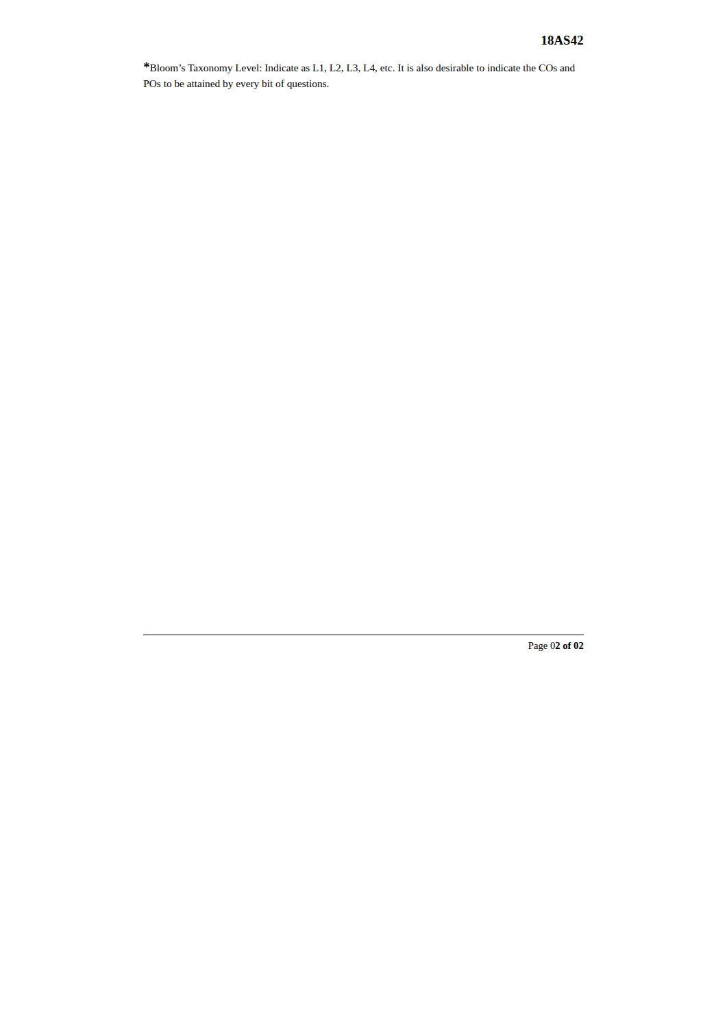18AS42
*Bloom’s Taxonomy Level: Indicate as L1, L2, L3, L4, etc. It is also desirable to indicate the COs and POs to be attained by every bit of questions.
Page 02 of 02